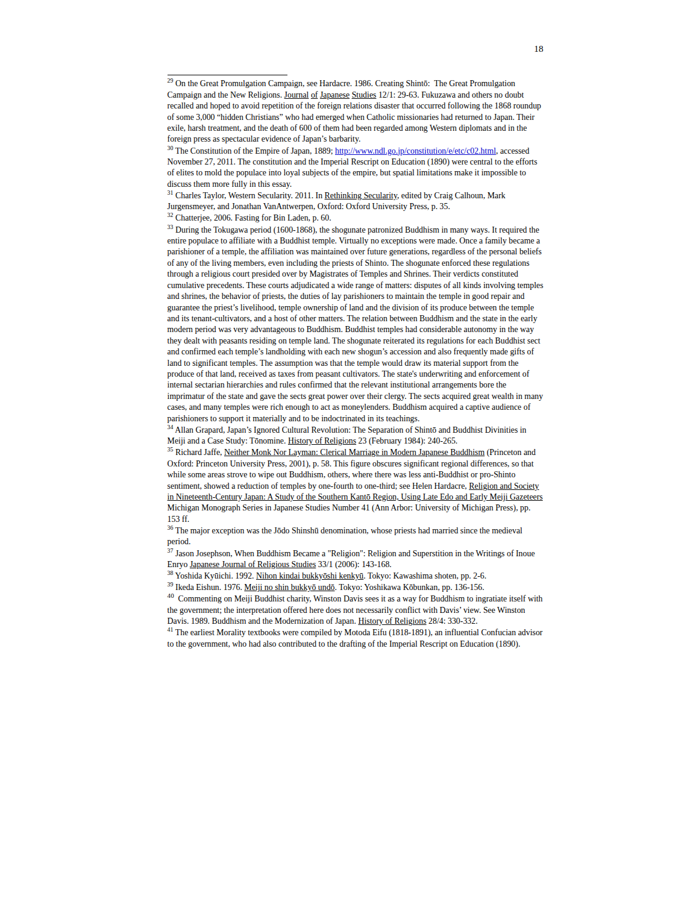18
29 On the Great Promulgation Campaign, see Hardacre. 1986. Creating Shintō: The Great Promulgation Campaign and the New Religions. Journal of Japanese Studies 12/1: 29-63. Fukuzawa and others no doubt recalled and hoped to avoid repetition of the foreign relations disaster that occurred following the 1868 roundup of some 3,000 “hidden Christians” who had emerged when Catholic missionaries had returned to Japan. Their exile, harsh treatment, and the death of 600 of them had been regarded among Western diplomats and in the foreign press as spectacular evidence of Japan’s barbarity.
30 The Constitution of the Empire of Japan, 1889; http://www.ndl.go.jp/constitution/e/etc/c02.html, accessed November 27, 2011. The constitution and the Imperial Rescript on Education (1890) were central to the efforts of elites to mold the populace into loyal subjects of the empire, but spatial limitations make it impossible to discuss them more fully in this essay.
31 Charles Taylor, Western Secularity. 2011. In Rethinking Secularity, edited by Craig Calhoun, Mark Jurgensmeyer, and Jonathan VanAntwerpen, Oxford: Oxford University Press, p. 35.
32 Chatterjee, 2006. Fasting for Bin Laden, p. 60.
33 During the Tokugawa period (1600-1868), the shogunate patronized Buddhism in many ways. It required the entire populace to affiliate with a Buddhist temple. Virtually no exceptions were made. Once a family became a parishioner of a temple, the affiliation was maintained over future generations, regardless of the personal beliefs of any of the living members, even including the priests of Shinto. The shogunate enforced these regulations through a religious court presided over by Magistrates of Temples and Shrines. Their verdicts constituted cumulative precedents. These courts adjudicated a wide range of matters: disputes of all kinds involving temples and shrines, the behavior of priests, the duties of lay parishioners to maintain the temple in good repair and guarantee the priest’s livelihood, temple ownership of land and the division of its produce between the temple and its tenant-cultivators, and a host of other matters. The relation between Buddhism and the state in the early modern period was very advantageous to Buddhism. Buddhist temples had considerable autonomy in the way they dealt with peasants residing on temple land. The shogunate reiterated its regulations for each Buddhist sect and confirmed each temple’s landholding with each new shogun’s accession and also frequently made gifts of land to significant temples. The assumption was that the temple would draw its material support from the produce of that land, received as taxes from peasant cultivators. The state's underwriting and enforcement of internal sectarian hierarchies and rules confirmed that the relevant institutional arrangements bore the imprimatur of the state and gave the sects great power over their clergy. The sects acquired great wealth in many cases, and many temples were rich enough to act as moneylenders. Buddhism acquired a captive audience of parishioners to support it materially and to be indoctrinated in its teachings.
34 Allan Grapard, Japan’s Ignored Cultural Revolution: The Separation of Shintō and Buddhist Divinities in Meiji and a Case Study: Tōnomine. History of Religions 23 (February 1984): 240-265.
35 Richard Jaffe, Neither Monk Nor Layman: Clerical Marriage in Modern Japanese Buddhism (Princeton and Oxford: Princeton University Press, 2001), p. 58. This figure obscures significant regional differences, so that while some areas strove to wipe out Buddhism, others, where there was less anti-Buddhist or pro-Shinto sentiment, showed a reduction of temples by one-fourth to one-third; see Helen Hardacre, Religion and Society in Nineteenth-Century Japan: A Study of the Southern Kantō Region, Using Late Edo and Early Meiji Gazeteers Michigan Monograph Series in Japanese Studies Number 41 (Ann Arbor: University of Michigan Press), pp. 153 ff.
36 The major exception was the Jōdo Shinshū denomination, whose priests had married since the medieval period.
37 Jason Josephson, When Buddhism Became a "Religion": Religion and Superstition in the Writings of Inoue Enryo Japanese Journal of Religious Studies 33/1 (2006): 143-168.
38 Yoshida Kyūichi. 1992. Nihon kindai bukkyōshi kenkyū. Tokyo: Kawashima shoten, pp. 2-6.
39 Ikeda Eishun. 1976. Meiji no shin bukkyō undō. Tokyo: Yoshikawa Kōbunkan, pp. 136-156.
40 Commenting on Meiji Buddhist charity, Winston Davis sees it as a way for Buddhism to ingratiate itself with the government; the interpretation offered here does not necessarily conflict with Davis’ view. See Winston Davis. 1989. Buddhism and the Modernization of Japan. History of Religions 28/4: 330-332.
41 The earliest Morality textbooks were compiled by Motoda Eifu (1818-1891), an influential Confucian advisor to the government, who had also contributed to the drafting of the Imperial Rescript on Education (1890).